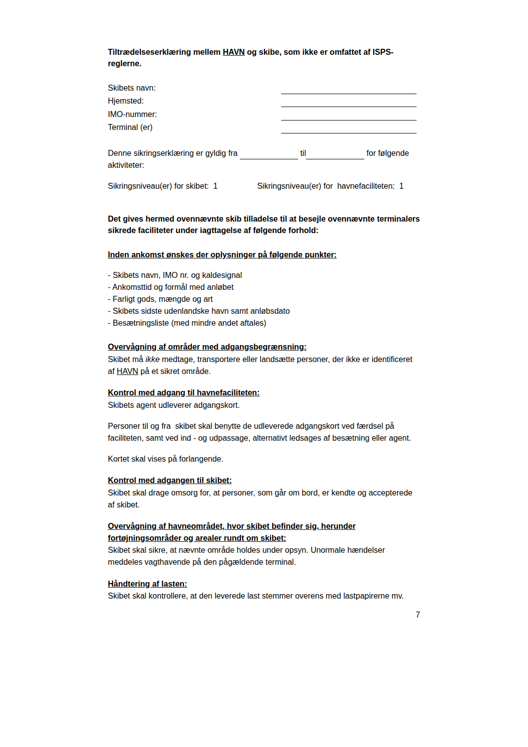Tiltrædelseserklæring mellem HAVN og skibe, som ikke er omfattet af ISPS-reglerne.
| Skibets navn: | |
| Hjemsted: | |
| IMO-nummer: | |
| Terminal (er) | |
Denne sikringserklæring er gyldig fra til for følgende aktiviteter:
Sikringsniveau(er) for skibet: 1 Sikringsniveau(er) for havnefaciliteten: 1
Det gives hermed ovennævnte skib tilladelse til at besejle ovennævnte terminalers sikrede faciliteter under iagttagelse af følgende forhold:
Inden ankomst ønskes der oplysninger på følgende punkter:
- Skibets navn, IMO nr. og kaldesignal
- Ankomsttid og formål med anløbet
- Farligt gods, mængde og art
- Skibets sidste udenlandske havn samt anløbsdato
- Besætningsliste (med mindre andet aftales)
Overvågning af områder med adgangsbegrænsning:
Skibet må ikke medtage, transportere eller landsætte personer, der ikke er identificeret af HAVN på et sikret område.
Kontrol med adgang til havnefaciliteten:
Skibets agent udleverer adgangskort.
Personer til og fra skibet skal benytte de udleverede adgangskort ved færdsel på faciliteten, samt ved ind - og udpassage, alternativt ledsages af besætning eller agent.
Kortet skal vises på forlangende.
Kontrol med adgangen til skibet:
Skibet skal drage omsorg for, at personer, som går om bord, er kendte og accepterede af skibet.
Overvågning af havneområdet, hvor skibet befinder sig, herunder fortøjningsområder og arealer rundt om skibet:
Skibet skal sikre, at nævnte område holdes under opsyn. Unormale hændelser meddeles vagthavende på den pågældende terminal.
Håndtering af lasten:
Skibet skal kontrollere, at den leverede last stemmer overens med lastpapirerne mv.
7